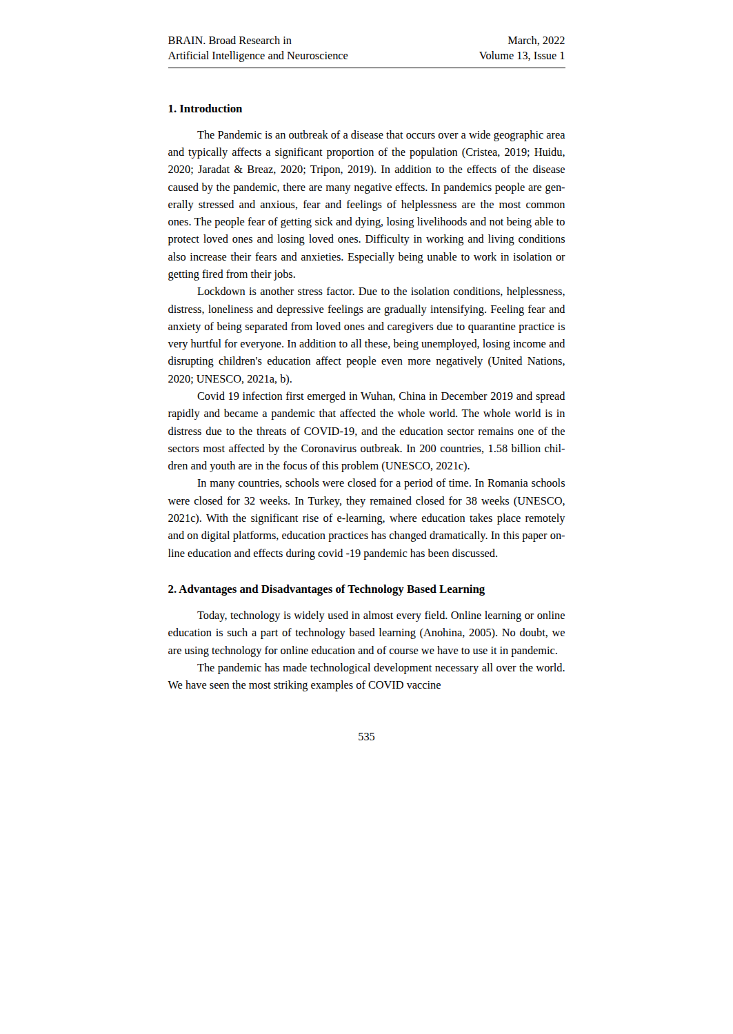| BRAIN. Broad Research in | March, 2022 |
| Artificial Intelligence and Neuroscience | Volume 13, Issue 1 |
1. Introduction
The Pandemic is an outbreak of a disease that occurs over a wide geographic area and typically affects a significant proportion of the population (Cristea, 2019; Huidu, 2020; Jaradat & Breaz, 2020; Tripon, 2019). In addition to the effects of the disease caused by the pandemic, there are many negative effects. In pandemics people are generally stressed and anxious, fear and feelings of helplessness are the most common ones. The people fear of getting sick and dying, losing livelihoods and not being able to protect loved ones and losing loved ones. Difficulty in working and living conditions also increase their fears and anxieties. Especially being unable to work in isolation or getting fired from their jobs.
Lockdown is another stress factor. Due to the isolation conditions, helplessness, distress, loneliness and depressive feelings are gradually intensifying. Feeling fear and anxiety of being separated from loved ones and caregivers due to quarantine practice is very hurtful for everyone. In addition to all these, being unemployed, losing income and disrupting children's education affect people even more negatively (United Nations, 2020; UNESCO, 2021a, b).
Covid 19 infection first emerged in Wuhan, China in December 2019 and spread rapidly and became a pandemic that affected the whole world. The whole world is in distress due to the threats of COVID-19, and the education sector remains one of the sectors most affected by the Coronavirus outbreak. In 200 countries, 1.58 billion children and youth are in the focus of this problem (UNESCO, 2021c).
In many countries, schools were closed for a period of time. In Romania schools were closed for 32 weeks. In Turkey, they remained closed for 38 weeks (UNESCO, 2021c). With the significant rise of e-learning, where education takes place remotely and on digital platforms, education practices has changed dramatically. In this paper online education and effects during covid -19 pandemic has been discussed.
2. Advantages and Disadvantages of Technology Based Learning
Today, technology is widely used in almost every field. Online learning or online education is such a part of technology based learning (Anohina, 2005). No doubt, we are using technology for online education and of course we have to use it in pandemic.
The pandemic has made technological development necessary all over the world. We have seen the most striking examples of COVID vaccine
535